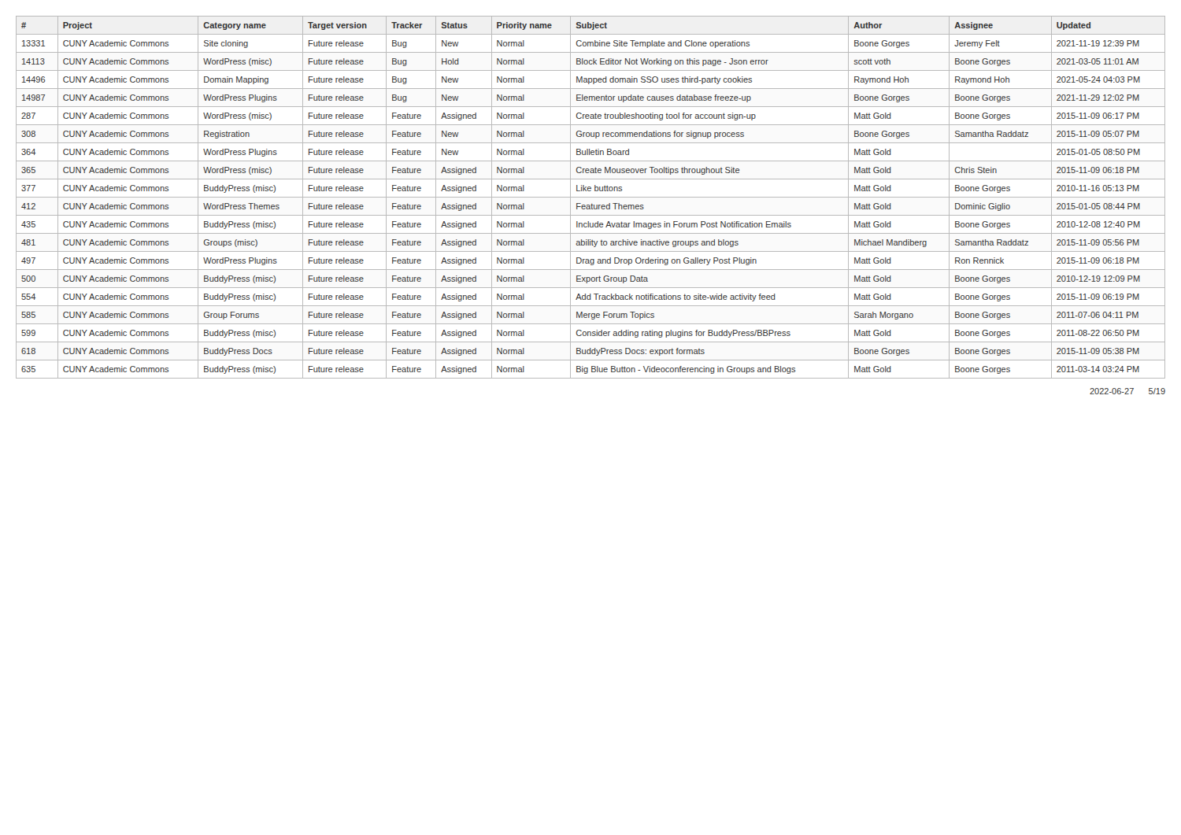Redmine issue listing
| # | Project | Category name | Target version | Tracker | Status | Priority name | Subject | Author | Assignee | Updated |
| --- | --- | --- | --- | --- | --- | --- | --- | --- | --- | --- |
| 13331 | CUNY Academic Commons | Site cloning | Future release | Bug | New | Normal | Combine Site Template and Clone operations | Boone Gorges | Jeremy Felt | 2021-11-19 12:39 PM |
| 14113 | CUNY Academic Commons | WordPress (misc) | Future release | Bug | Hold | Normal | Block Editor Not Working on this page - Json error | scott voth | Boone Gorges | 2021-03-05 11:01 AM |
| 14496 | CUNY Academic Commons | Domain Mapping | Future release | Bug | New | Normal | Mapped domain SSO uses third-party cookies | Raymond Hoh | Raymond Hoh | 2021-05-24 04:03 PM |
| 14987 | CUNY Academic Commons | WordPress Plugins | Future release | Bug | New | Normal | Elementor update causes database freeze-up | Boone Gorges | Boone Gorges | 2021-11-29 12:02 PM |
| 287 | CUNY Academic Commons | WordPress (misc) | Future release | Feature | Assigned | Normal | Create troubleshooting tool for account sign-up | Matt Gold | Boone Gorges | 2015-11-09 06:17 PM |
| 308 | CUNY Academic Commons | Registration | Future release | Feature | New | Normal | Group recommendations for signup process | Boone Gorges | Samantha Raddatz | 2015-11-09 05:07 PM |
| 364 | CUNY Academic Commons | WordPress Plugins | Future release | Feature | New | Normal | Bulletin Board | Matt Gold | | 2015-01-05 08:50 PM |
| 365 | CUNY Academic Commons | WordPress (misc) | Future release | Feature | Assigned | Normal | Create Mouseover Tooltips throughout Site | Matt Gold | Chris Stein | 2015-11-09 06:18 PM |
| 377 | CUNY Academic Commons | BuddyPress (misc) | Future release | Feature | Assigned | Normal | Like buttons | Matt Gold | Boone Gorges | 2010-11-16 05:13 PM |
| 412 | CUNY Academic Commons | WordPress Themes | Future release | Feature | Assigned | Normal | Featured Themes | Matt Gold | Dominic Giglio | 2015-01-05 08:44 PM |
| 435 | CUNY Academic Commons | BuddyPress (misc) | Future release | Feature | Assigned | Normal | Include Avatar Images in Forum Post Notification Emails | Matt Gold | Boone Gorges | 2010-12-08 12:40 PM |
| 481 | CUNY Academic Commons | Groups (misc) | Future release | Feature | Assigned | Normal | ability to archive inactive groups and blogs | Michael Mandiberg | Samantha Raddatz | 2015-11-09 05:56 PM |
| 497 | CUNY Academic Commons | WordPress Plugins | Future release | Feature | Assigned | Normal | Drag and Drop Ordering on Gallery Post Plugin | Matt Gold | Ron Rennick | 2015-11-09 06:18 PM |
| 500 | CUNY Academic Commons | BuddyPress (misc) | Future release | Feature | Assigned | Normal | Export Group Data | Matt Gold | Boone Gorges | 2010-12-19 12:09 PM |
| 554 | CUNY Academic Commons | BuddyPress (misc) | Future release | Feature | Assigned | Normal | Add Trackback notifications to site-wide activity feed | Matt Gold | Boone Gorges | 2015-11-09 06:19 PM |
| 585 | CUNY Academic Commons | Group Forums | Future release | Feature | Assigned | Normal | Merge Forum Topics | Sarah Morgano | Boone Gorges | 2011-07-06 04:11 PM |
| 599 | CUNY Academic Commons | BuddyPress (misc) | Future release | Feature | Assigned | Normal | Consider adding rating plugins for BuddyPress/BBPress | Matt Gold | Boone Gorges | 2011-08-22 06:50 PM |
| 618 | CUNY Academic Commons | BuddyPress Docs | Future release | Feature | Assigned | Normal | BuddyPress Docs: export formats | Boone Gorges | Boone Gorges | 2015-11-09 05:38 PM |
| 635 | CUNY Academic Commons | BuddyPress (misc) | Future release | Feature | Assigned | Normal | Big Blue Button - Videoconferencing in Groups and Blogs | Matt Gold | Boone Gorges | 2011-03-14 03:24 PM |
2022-06-27 5/19